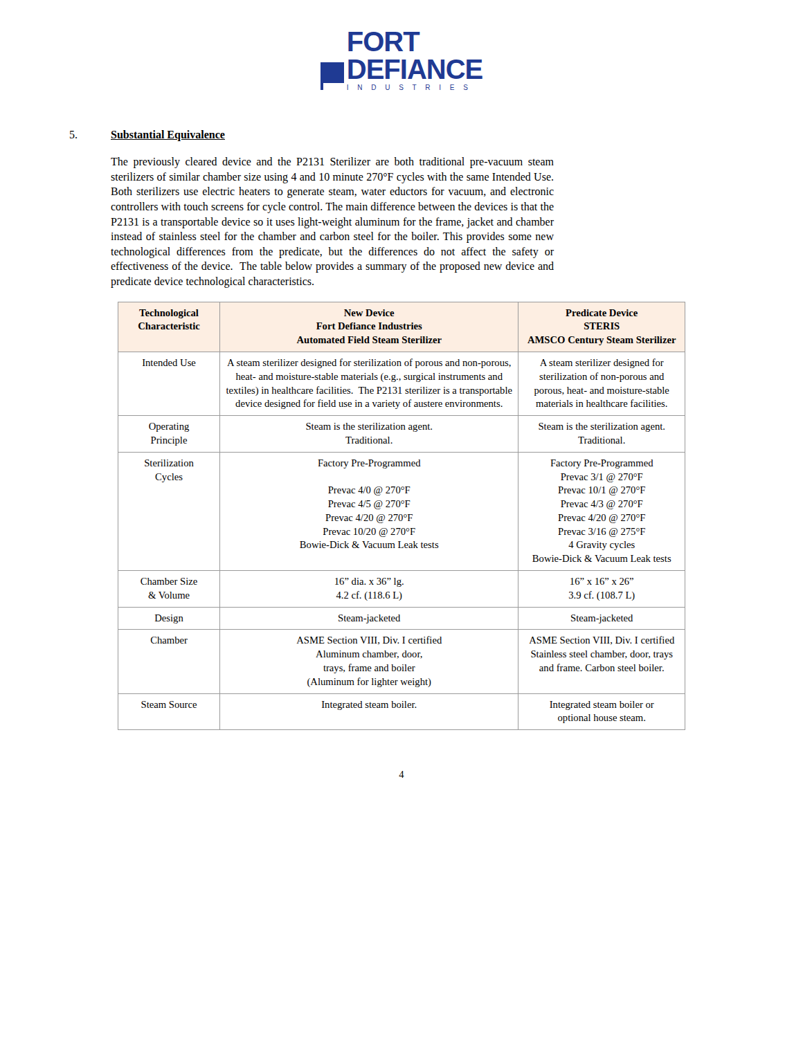FORT
DEFIANCE
I N D U S T R I E S
5.
Substantial Equivalence
The previously cleared device and the P2131 Sterilizer are both traditional pre-vacuum steam sterilizers of similar chamber size using 4 and 10 minute 270°F cycles with the same Intended Use. Both sterilizers use electric heaters to generate steam, water eductors for vacuum, and electronic controllers with touch screens for cycle control. The main difference between the devices is that the P2131 is a transportable device so it uses light-weight aluminum for the frame, jacket and chamber instead of stainless steel for the chamber and carbon steel for the boiler. This provides some new technological differences from the predicate, but the differences do not affect the safety or effectiveness of the device. The table below provides a summary of the proposed new device and predicate device technological characteristics.
| Technological Characteristic | New Device Fort Defiance Industries Automated Field Steam Sterilizer | Predicate Device STERIS AMSCO Century Steam Sterilizer |
| --- | --- | --- |
| Intended Use | A steam sterilizer designed for sterilization of porous and non-porous, heat- and moisture-stable materials (e.g., surgical instruments and textiles) in healthcare facilities. The P2131 sterilizer is a transportable device designed for field use in a variety of austere environments. | A steam sterilizer designed for sterilization of non-porous and porous, heat- and moisture-stable materials in healthcare facilities. |
| Operating Principle | Steam is the sterilization agent. Traditional. | Steam is the sterilization agent. Traditional. |
| Sterilization Cycles | Factory Pre-Programmed Prevac 4/0 @ 270°F Prevac 4/5 @ 270°F Prevac 4/20 @ 270°F Prevac 10/20 @ 270°F Bowie-Dick & Vacuum Leak tests | Factory Pre-Programmed Prevac 3/1 @ 270°F Prevac 10/1 @ 270°F Prevac 4/3 @ 270°F Prevac 4/20 @ 270°F Prevac 3/16 @ 275°F 4 Gravity cycles Bowie-Dick & Vacuum Leak tests |
| Chamber Size & Volume | 16” dia. x 36” lg. 4.2 cf. (118.6 L) | 16” x 16” x 26” 3.9 cf. (108.7 L) |
| Design | Steam-jacketed | Steam-jacketed |
| Chamber | ASME Section VIII, Div. I certified Aluminum chamber, door, trays, frame and boiler (Aluminum for lighter weight) | ASME Section VIII, Div. I certified Stainless steel chamber, door, trays and frame. Carbon steel boiler. |
| Steam Source | Integrated steam boiler. | Integrated steam boiler or optional house steam. |
4